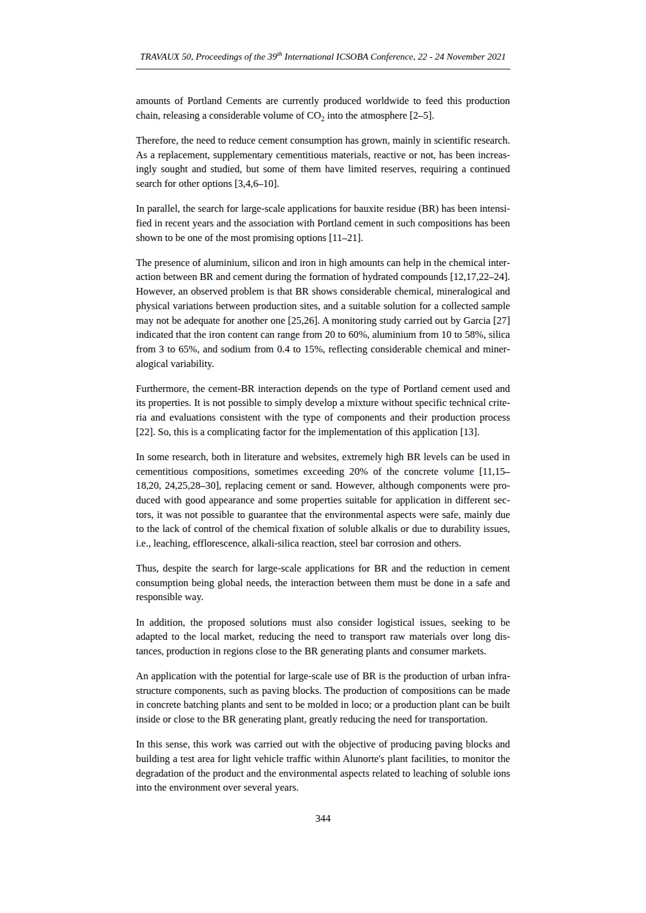TRAVAUX 50, Proceedings of the 39th International ICSOBA Conference, 22 - 24 November 2021
amounts of Portland Cements are currently produced worldwide to feed this production chain, releasing a considerable volume of CO2 into the atmosphere [2–5].
Therefore, the need to reduce cement consumption has grown, mainly in scientific research. As a replacement, supplementary cementitious materials, reactive or not, has been increasingly sought and studied, but some of them have limited reserves, requiring a continued search for other options [3,4,6–10].
In parallel, the search for large-scale applications for bauxite residue (BR) has been intensified in recent years and the association with Portland cement in such compositions has been shown to be one of the most promising options [11–21].
The presence of aluminium, silicon and iron in high amounts can help in the chemical interaction between BR and cement during the formation of hydrated compounds [12,17,22–24]. However, an observed problem is that BR shows considerable chemical, mineralogical and physical variations between production sites, and a suitable solution for a collected sample may not be adequate for another one [25,26]. A monitoring study carried out by Garcia [27] indicated that the iron content can range from 20 to 60%, aluminium from 10 to 58%, silica from 3 to 65%, and sodium from 0.4 to 15%, reflecting considerable chemical and mineralogical variability.
Furthermore, the cement-BR interaction depends on the type of Portland cement used and its properties. It is not possible to simply develop a mixture without specific technical criteria and evaluations consistent with the type of components and their production process [22]. So, this is a complicating factor for the implementation of this application [13].
In some research, both in literature and websites, extremely high BR levels can be used in cementitious compositions, sometimes exceeding 20% of the concrete volume [11,15–18,20, 24,25,28–30], replacing cement or sand. However, although components were produced with good appearance and some properties suitable for application in different sectors, it was not possible to guarantee that the environmental aspects were safe, mainly due to the lack of control of the chemical fixation of soluble alkalis or due to durability issues, i.e., leaching, efflorescence, alkali-silica reaction, steel bar corrosion and others.
Thus, despite the search for large-scale applications for BR and the reduction in cement consumption being global needs, the interaction between them must be done in a safe and responsible way.
In addition, the proposed solutions must also consider logistical issues, seeking to be adapted to the local market, reducing the need to transport raw materials over long distances, production in regions close to the BR generating plants and consumer markets.
An application with the potential for large-scale use of BR is the production of urban infrastructure components, such as paving blocks. The production of compositions can be made in concrete batching plants and sent to be molded in loco; or a production plant can be built inside or close to the BR generating plant, greatly reducing the need for transportation.
In this sense, this work was carried out with the objective of producing paving blocks and building a test area for light vehicle traffic within Alunorte's plant facilities, to monitor the degradation of the product and the environmental aspects related to leaching of soluble ions into the environment over several years.
344